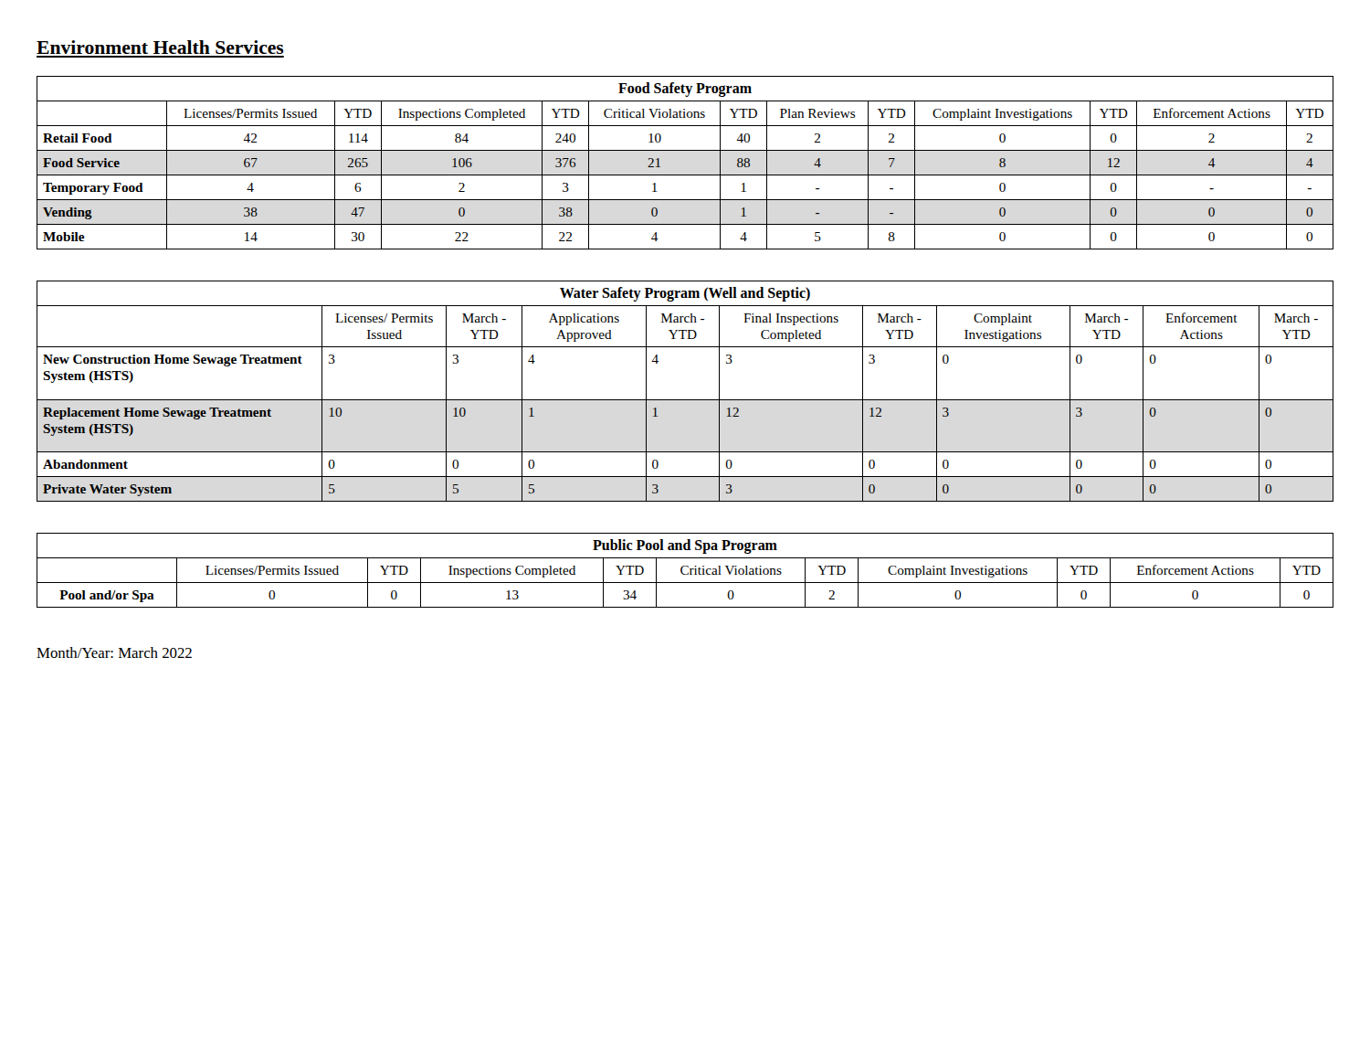Environment Health Services
Food Safety Program
| | Licenses/Permits Issued | YTD | Inspections Completed | YTD | Critical Violations | YTD | Plan Reviews | YTD | Complaint Investigations | YTD | Enforcement Actions | YTD |
| --- | --- | --- | --- | --- | --- | --- | --- | --- | --- | --- | --- | --- |
| Retail Food | 42 | 114 | 84 | 240 | 10 | 40 | 2 | 2 | 0 | 0 | 2 | 2 |
| Food Service | 67 | 265 | 106 | 376 | 21 | 88 | 4 | 7 | 8 | 12 | 4 | 4 |
| Temporary Food | 4 | 6 | 2 | 3 | 1 | 1 | - | - | 0 | 0 | - | - |
| Vending | 38 | 47 | 0 | 38 | 0 | 1 | - | - | 0 | 0 | 0 | 0 |
| Mobile | 14 | 30 | 22 | 22 | 4 | 4 | 5 | 8 | 0 | 0 | 0 | 0 |
Water Safety Program (Well and Septic)
| | Licenses/ Permits Issued | March - YTD | Applications Approved | March -YTD | Final Inspections Completed | March -YTD | Complaint Investigations | March -YTD | Enforcement Actions | March -YTD |
| --- | --- | --- | --- | --- | --- | --- | --- | --- | --- | --- |
| New Construction Home Sewage Treatment System (HSTS) | 3 | 3 | 4 | 4 | 3 | 3 | 0 | 0 | 0 | 0 |
| Replacement Home Sewage Treatment System (HSTS) | 10 | 10 | 1 | 1 | 12 | 12 | 3 | 3 | 0 | 0 |
| Abandonment | 0 | 0 | 0 | 0 | 0 | 0 | 0 | 0 | 0 | 0 |
| Private Water System | 5 | 5 | 5 | 3 | 3 | 0 | 0 | 0 | 0 | 0 |
Public Pool and Spa Program
| | Licenses/Permits Issued | YTD | Inspections Completed | YTD | Critical Violations | YTD | Complaint Investigations | YTD | Enforcement Actions | YTD |
| --- | --- | --- | --- | --- | --- | --- | --- | --- | --- | --- |
| Pool and/or Spa | 0 | 0 | 13 | 34 | 0 | 2 | 0 | 0 | 0 | 0 |
Month/Year: March 2022